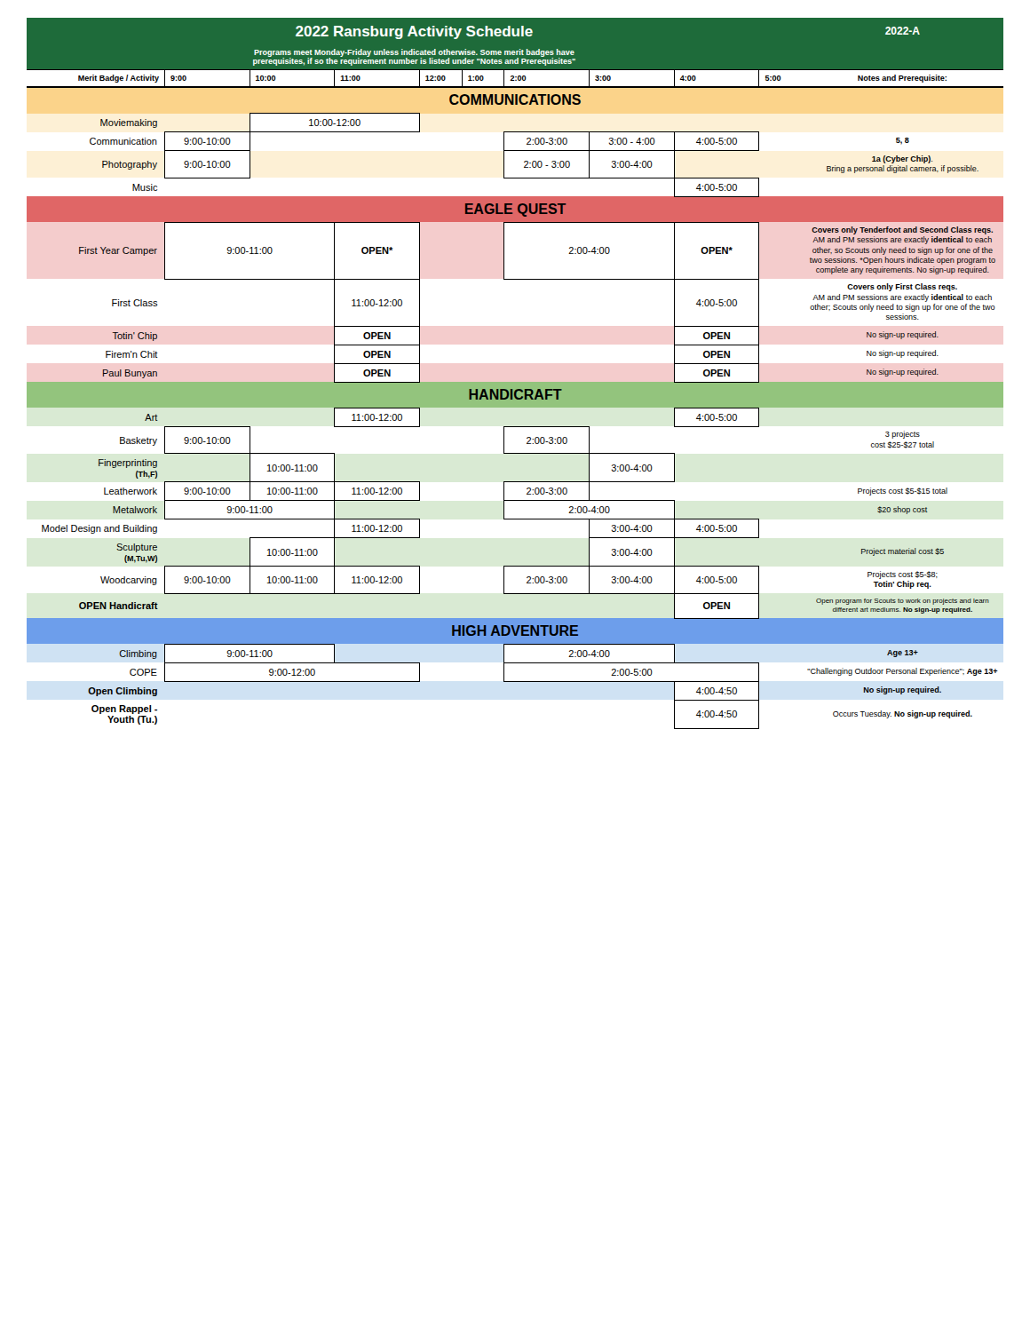| 2022 Ransburg Activity Schedule | 2022-A |
| Programs meet Monday-Friday unless indicated otherwise. Some merit badges have prerequisites, if so the requirement number is listed under "Notes and Prerequisites" | |
| Merit Badge / Activity | 9:00 | 10:00 | 11:00 | 12:00 | 1:00 | 2:00 | 3:00 | 4:00 | 5:00 | Notes and Prerequisite: |
| COMMUNICATIONS |
| Moviemaking | | 10:00-12:00 | | | | | | | |
| Communication | 9:00-10:00 | | | | | 2:00-3:00 | 3:00 - 4:00 | 4:00-5:00 | | 5, 8 |
| Photography | 9:00-10:00 | | | | | 2:00 - 3:00 | 3:00-4:00 | | | 1a (Cyber Chip) . Bring a personal digital camera, if possible. |
| Music | | | | | | | | 4:00-5:00 | | |
| EAGLE QUEST |
| First Year Camper | 9:00-11:00 | OPEN* | | | 2:00-4:00 | OPEN* | | Covers only Tenderfoot and Second Class reqs. AM and PM sessions are exactly identical to each other, so Scouts only need to sign up for one of the two sessions. *Open hours indicate open program to complete any requirements. No sign-up required. |
| First Class | | | 11:00-12:00 | | | | | 4:00-5:00 | | Covers only First Class reqs. AM and PM sessions are exactly identical to each other; Scouts only need to sign up for one of the two sessions. |
| Totin' Chip | | | OPEN | | | | | OPEN | | No sign-up required. |
| Firem'n Chit | | | OPEN | | | | | OPEN | | No sign-up required. |
| Paul Bunyan | | | OPEN | | | | | OPEN | | No sign-up required. |
| HANDICRAFT |
| Art | | | 11:00-12:00 | | | | | 4:00-5:00 | | |
| Basketry | 9:00-10:00 | | | | | 2:00-3:00 | | | | 3 projects cost $25-$27 total |
| Fingerprinting (Th,F) | | 10:00-11:00 | | | | | 3:00-4:00 | | | |
| Leatherwork | 9:00-10:00 | 10:00-11:00 | 11:00-12:00 | | | 2:00-3:00 | | | | Projects cost $5-$15 total |
| Metalwork | 9:00-11:00 | | | | 2:00-4:00 | | | $20 shop cost |
| Model Design and Building | | | 11:00-12:00 | | | | 3:00-4:00 | 4:00-5:00 | | |
| Sculpture (M,Tu,W) | | 10:00-11:00 | | | | | 3:00-4:00 | | | Project material cost $5 |
| Woodcarving | 9:00-10:00 | 10:00-11:00 | 11:00-12:00 | | | 2:00-3:00 | 3:00-4:00 | 4:00-5:00 | | Projects cost $5-$8; Totin' Chip req. |
| OPEN Handicraft | | | | | | | | OPEN | | Open program for Scouts to work on projects and learn different art mediums. No sign-up required. |
| HIGH ADVENTURE |
| Climbing | 9:00-11:00 | | | | 2:00-4:00 | | | Age 13+ |
| COPE | 9:00-12:00 | | | 2:00-5:00 | | "Challenging Outdoor Personal Experience"; Age 13+ |
| Open Climbing | | | | | | | | 4:00-4:50 | | No sign-up required. |
| Open Rappel - Youth (Tu.) | | | | | | | | 4:00-4:50 | | Occurs Tuesday. No sign-up required. |